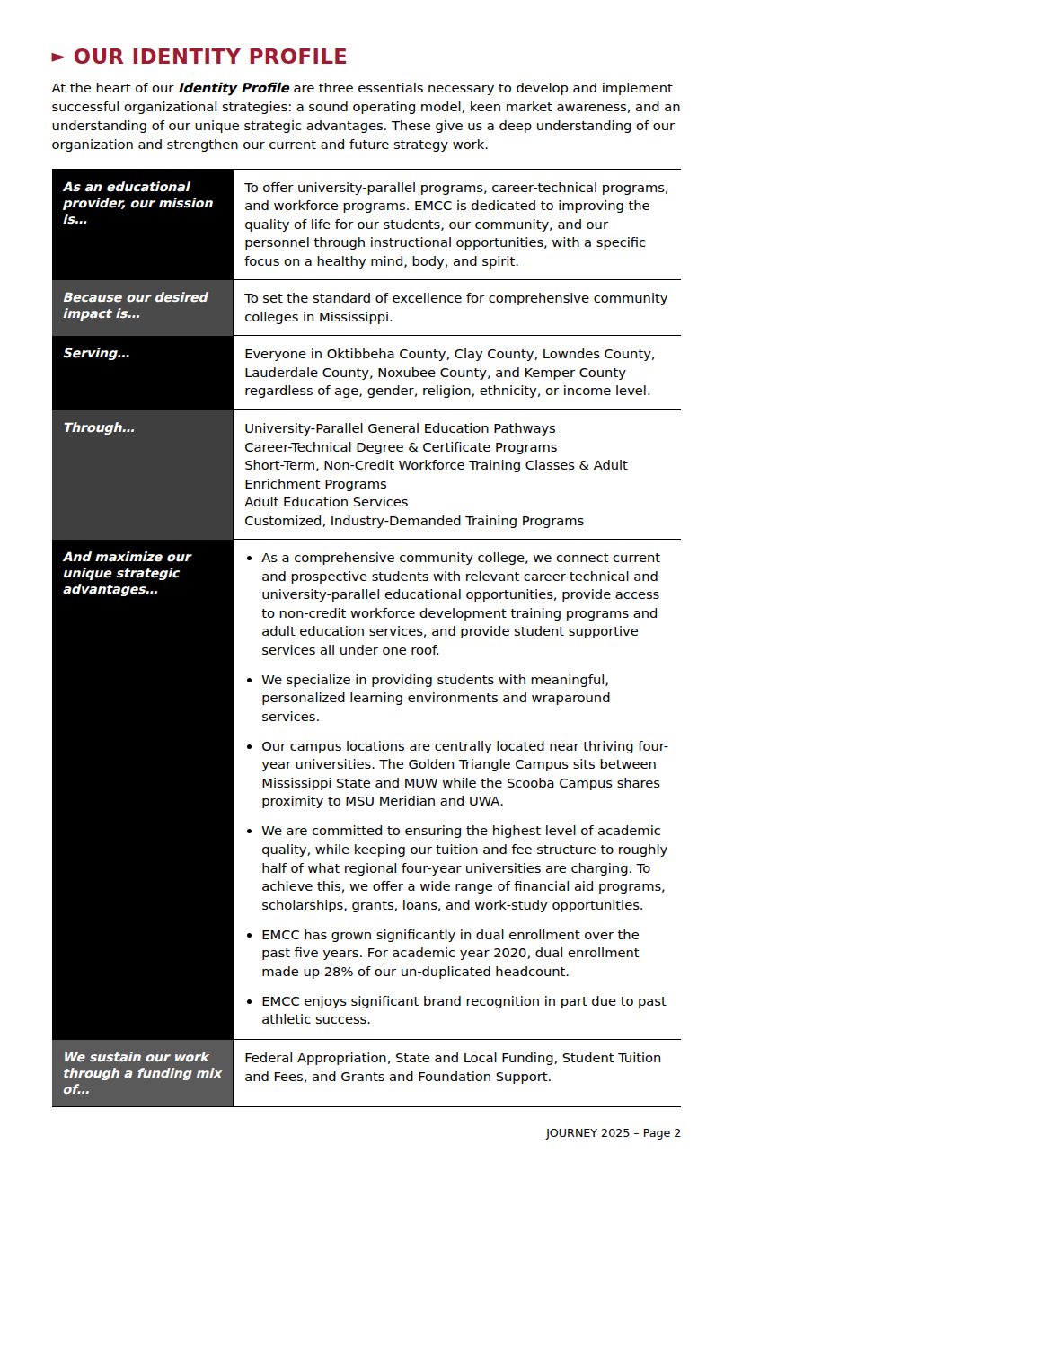► OUR IDENTITY PROFILE
At the heart of our Identity Profile are three essentials necessary to develop and implement successful organizational strategies: a sound operating model, keen market awareness, and an understanding of our unique strategic advantages. These give us a deep understanding of our organization and strengthen our current and future strategy work.
| As an educational provider, our mission is… | To offer university-parallel programs, career-technical programs, and workforce programs. EMCC is dedicated to improving the quality of life for our students, our community, and our personnel through instructional opportunities, with a specific focus on a healthy mind, body, and spirit. |
| Because our desired impact is… | To set the standard of excellence for comprehensive community colleges in Mississippi. |
| Serving… | Everyone in Oktibbeha County, Clay County, Lowndes County, Lauderdale County, Noxubee County, and Kemper County regardless of age, gender, religion, ethnicity, or income level. |
| Through… | University-Parallel General Education Pathways Career-Technical Degree & Certificate Programs Short-Term, Non-Credit Workforce Training Classes & Adult Enrichment Programs Adult Education Services Customized, Industry-Demanded Training Programs |
| And maximize our unique strategic advantages… | As a comprehensive community college, we connect current and prospective students with relevant career-technical and university-parallel educational opportunities, provide access to non-credit workforce development training programs and adult education services, and provide student supportive services all under one roof. We specialize in providing students with meaningful, personalized learning environments and wraparound services. Our campus locations are centrally located near thriving four-year universities. The Golden Triangle Campus sits between Mississippi State and MUW while the Scooba Campus shares proximity to MSU Meridian and UWA. We are committed to ensuring the highest level of academic quality, while keeping our tuition and fee structure to roughly half of what regional four-year universities are charging. To achieve this, we offer a wide range of financial aid programs, scholarships, grants, loans, and work-study opportunities. EMCC has grown significantly in dual enrollment over the past five years. For academic year 2020, dual enrollment made up 28% of our un-duplicated headcount. EMCC enjoys significant brand recognition in part due to past athletic success. |
| We sustain our work through a funding mix of… | Federal Appropriation, State and Local Funding, Student Tuition and Fees, and Grants and Foundation Support. |
JOURNEY 2025 – Page 2